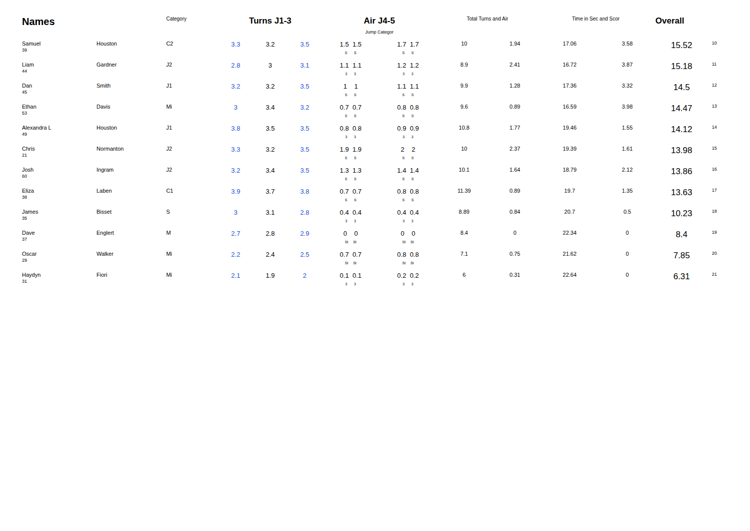| Names | Category | Turns J1-3 | Air J4-5 | Total Turns and Air | Time in Sec and Scor | Overall |
| --- | --- | --- | --- | --- | --- | --- |
| | Jump Categor | |
| Samuel 39 | Houston | C2 | 3.3 | 3.2 | 3.5 | 1.5 1.5 S S | 1.7 1.7 S S | 10 | 1.94 | 17.06 | 3.58 | 15.52 | 10 |
| Liam 44 | Gardner | J2 | 2.8 | 3 | 3.1 | 1.1 1.1 3 3 | 1.2 1.2 3 3 | 8.9 | 2.41 | 16.72 | 3.87 | 15.18 | 11 |
| Dan 45 | Smith | J1 | 3.2 | 3.2 | 3.5 | 1 1 S S | 1.1 1.1 S S | 9.9 | 1.28 | 17.36 | 3.32 | 14.5 | 12 |
| Ethan 53 | Davis | Mi | 3 | 3.4 | 3.2 | 0.7 0.7 S S | 0.8 0.8 S S | 9.6 | 0.89 | 16.59 | 3.98 | 14.47 | 13 |
| Alexandra L 49 | Houston | J1 | 3.8 | 3.5 | 3.5 | 0.8 0.8 3 3 | 0.9 0.9 3 3 | 10.8 | 1.77 | 19.46 | 1.55 | 14.12 | 14 |
| Chris 21 | Normanton | J2 | 3.3 | 3.2 | 3.5 | 1.9 1.9 S S | 2 2 S S | 10 | 2.37 | 19.39 | 1.61 | 13.98 | 15 |
| Josh 60 | Ingram | J2 | 3.2 | 3.4 | 3.5 | 1.3 1.3 S S | 1.4 1.4 S S | 10.1 | 1.64 | 18.79 | 2.12 | 13.86 | 16 |
| Eliza 38 | Laben | C1 | 3.9 | 3.7 | 3.8 | 0.7 0.7 S S | 0.8 0.8 S S | 11.39 | 0.89 | 19.7 | 1.35 | 13.63 | 17 |
| James 35 | Bisset | S | 3 | 3.1 | 2.8 | 0.4 0.4 3 3 | 0.4 0.4 3 3 | 8.89 | 0.84 | 20.7 | 0.5 | 10.23 | 18 |
| Dave 37 | Englert | M | 2.7 | 2.8 | 2.9 | 0 0 St St | 0 0 St St | 8.4 | 0 | 22.34 | 0 | 8.4 | 19 |
| Oscar 29 | Walker | Mi | 2.2 | 2.4 | 2.5 | 0.7 0.7 St St | 0.8 0.8 St St | 7.1 | 0.75 | 21.62 | 0 | 7.85 | 20 |
| Haydyn 31 | Fiori | Mi | 2.1 | 1.9 | 2 | 0.1 0.1 3 3 | 0.2 0.2 3 3 | 6 | 0.31 | 22.64 | 0 | 6.31 | 21 |